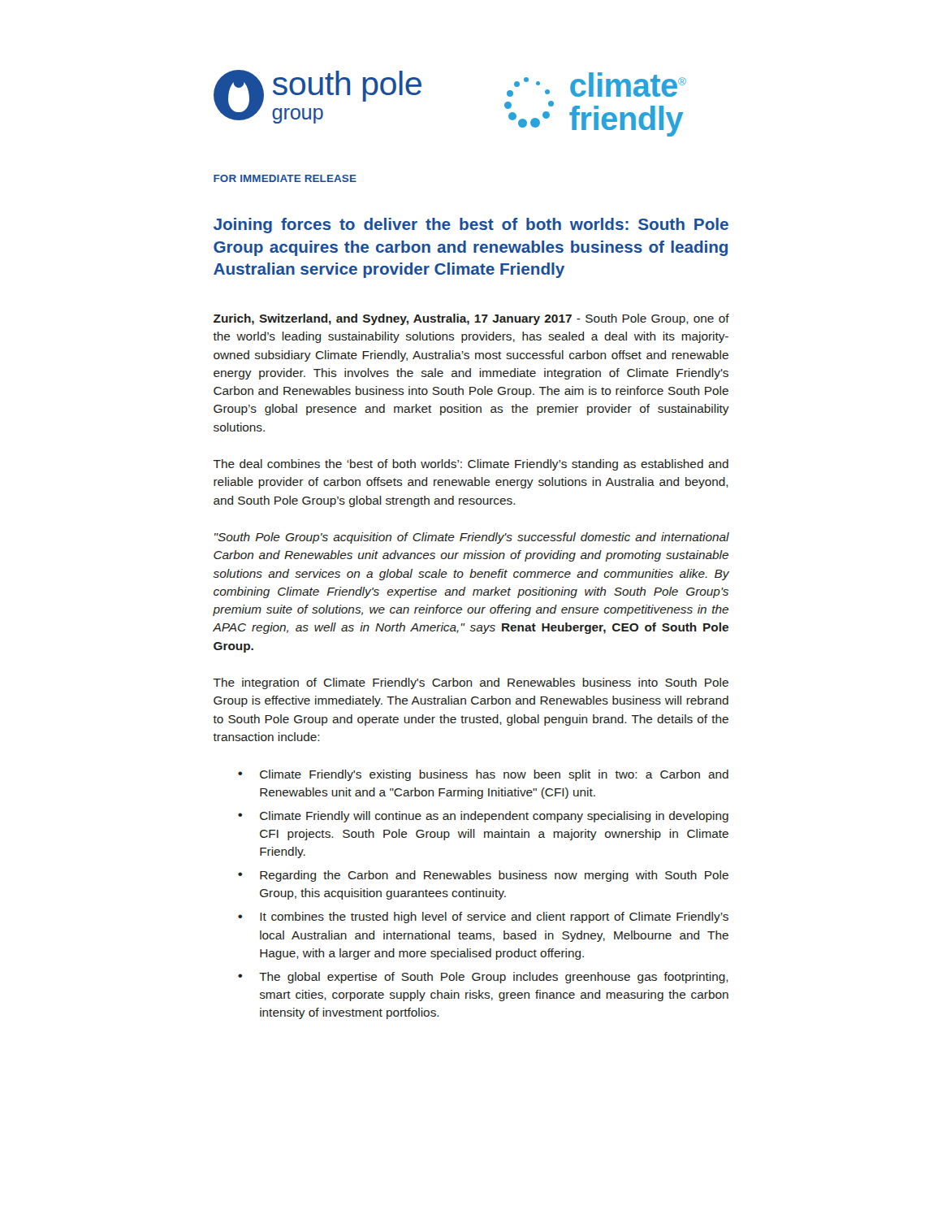south pole
group
climate®
friendly
FOR IMMEDIATE RELEASE
Joining forces to deliver the best of both worlds: South Pole Group acquires the carbon and renewables business of leading Australian service provider Climate Friendly
Zurich, Switzerland, and Sydney, Australia, 17 January 2017 - South Pole Group, one of the world’s leading sustainability solutions providers, has sealed a deal with its majority-owned subsidiary Climate Friendly, Australia’s most successful carbon offset and renewable energy provider. This involves the sale and immediate integration of Climate Friendly's Carbon and Renewables business into South Pole Group. The aim is to reinforce South Pole Group’s global presence and market position as the premier provider of sustainability solutions.
The deal combines the ‘best of both worlds’: Climate Friendly’s standing as established and reliable provider of carbon offsets and renewable energy solutions in Australia and beyond, and South Pole Group’s global strength and resources.
"South Pole Group's acquisition of Climate Friendly's successful domestic and international Carbon and Renewables unit advances our mission of providing and promoting sustainable solutions and services on a global scale to benefit commerce and communities alike. By combining Climate Friendly's expertise and market positioning with South Pole Group's premium suite of solutions, we can reinforce our offering and ensure competitiveness in the APAC region, as well as in North America," says Renat Heuberger, CEO of South Pole Group.
The integration of Climate Friendly's Carbon and Renewables business into South Pole Group is effective immediately. The Australian Carbon and Renewables business will rebrand to South Pole Group and operate under the trusted, global penguin brand. The details of the transaction include:
Climate Friendly's existing business has now been split in two: a Carbon and Renewables unit and a "Carbon Farming Initiative" (CFI) unit.
Climate Friendly will continue as an independent company specialising in developing CFI projects. South Pole Group will maintain a majority ownership in Climate Friendly.
Regarding the Carbon and Renewables business now merging with South Pole Group, this acquisition guarantees continuity.
It combines the trusted high level of service and client rapport of Climate Friendly’s local Australian and international teams, based in Sydney, Melbourne and The Hague, with a larger and more specialised product offering.
The global expertise of South Pole Group includes greenhouse gas footprinting, smart cities, corporate supply chain risks, green finance and measuring the carbon intensity of investment portfolios.